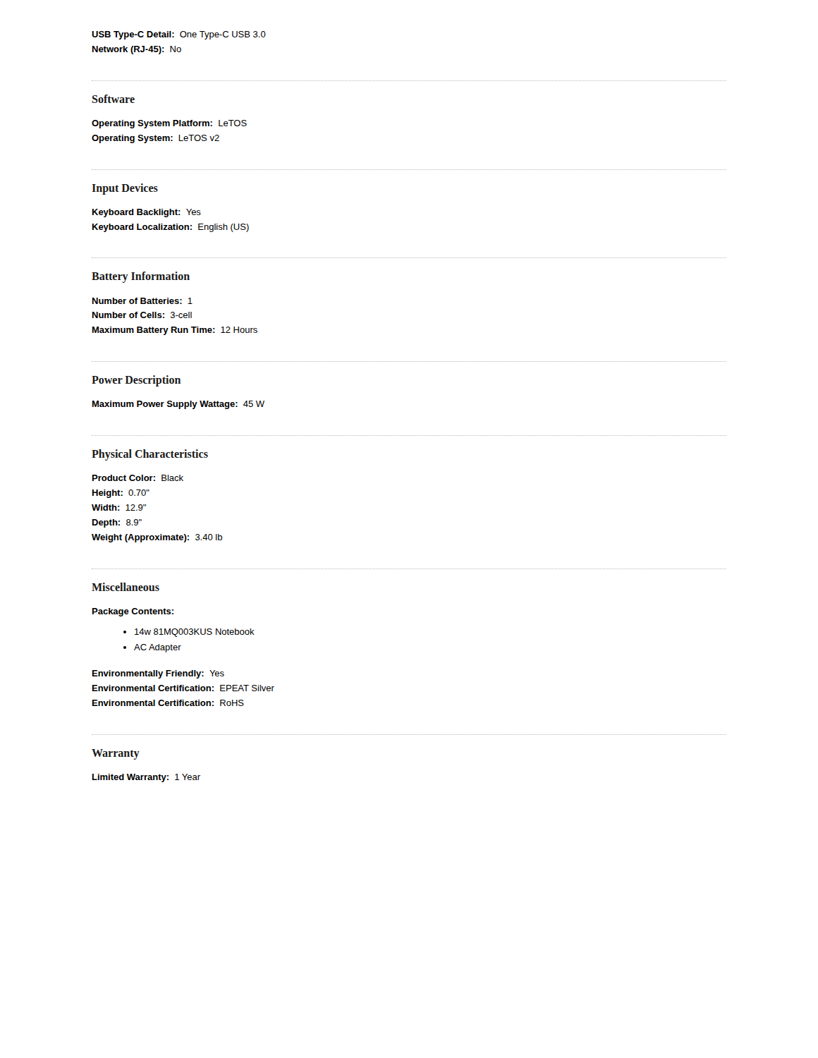USB Type-C Detail: One Type-C USB 3.0
Network (RJ-45): No
Software
Operating System Platform: LeTOS
Operating System: LeTOS v2
Input Devices
Keyboard Backlight: Yes
Keyboard Localization: English (US)
Battery Information
Number of Batteries: 1
Number of Cells: 3-cell
Maximum Battery Run Time: 12 Hours
Power Description
Maximum Power Supply Wattage: 45 W
Physical Characteristics
Product Color: Black
Height: 0.70"
Width: 12.9"
Depth: 8.9"
Weight (Approximate): 3.40 lb
Miscellaneous
Package Contents:
14w 81MQ003KUS Notebook
AC Adapter
Environmentally Friendly: Yes
Environmental Certification: EPEAT Silver
Environmental Certification: RoHS
Warranty
Limited Warranty: 1 Year